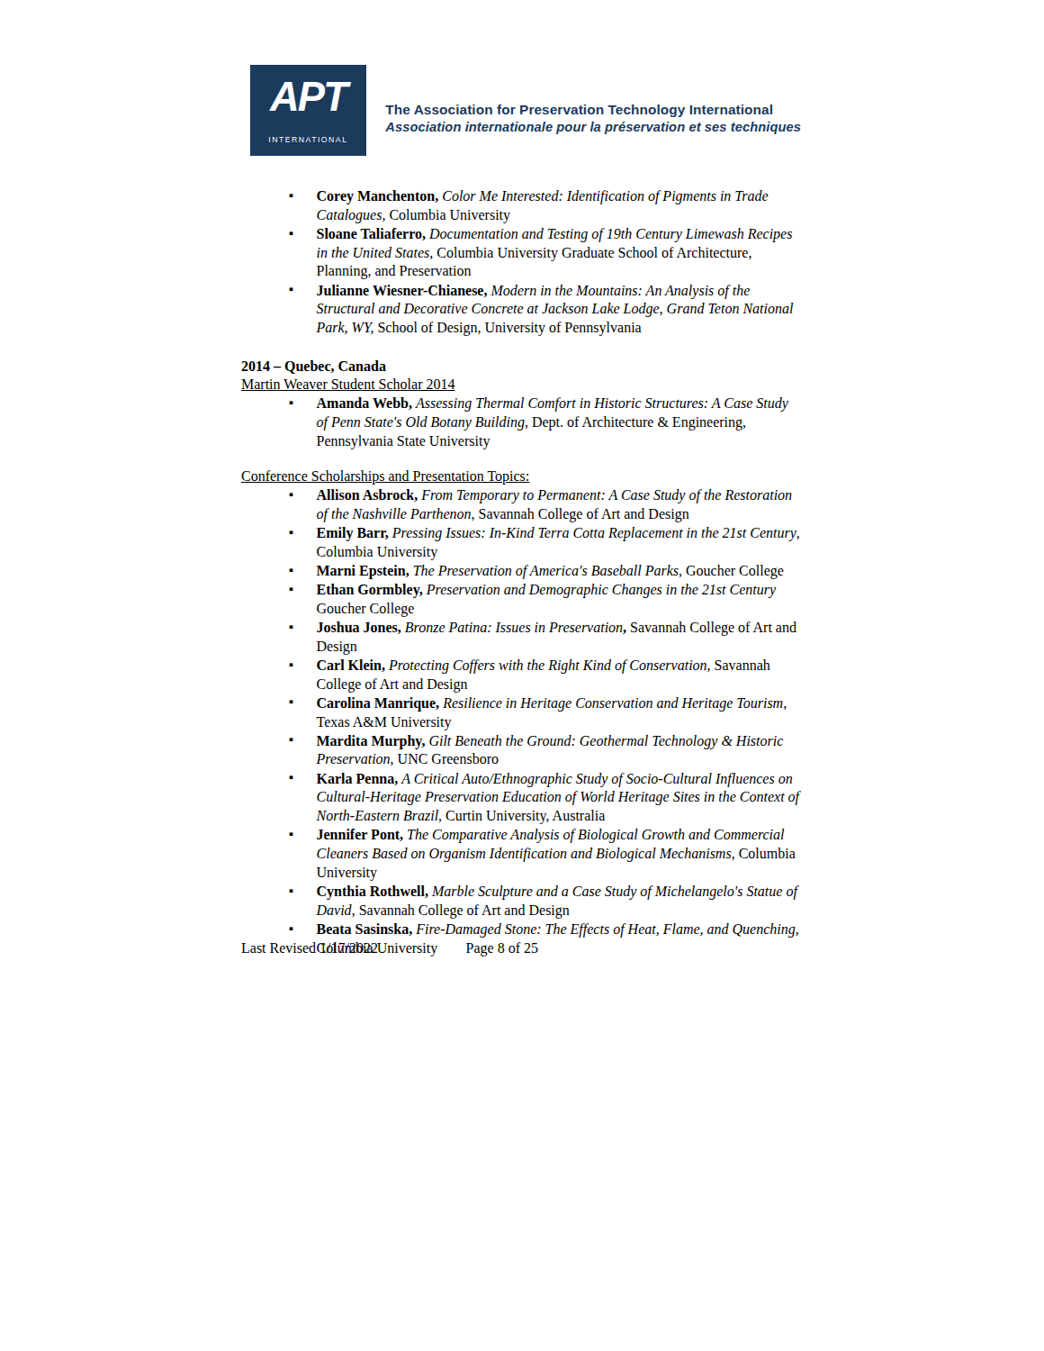APT INTERNATIONAL
The Association for Preservation Technology International
Association internationale pour la préservation et ses techniques
Corey Manchenton, Color Me Interested: Identification of Pigments in Trade Catalogues, Columbia University
Sloane Taliaferro, Documentation and Testing of 19th Century Limewash Recipes in the United States, Columbia University Graduate School of Architecture, Planning, and Preservation
Julianne Wiesner-Chianese, Modern in the Mountains: An Analysis of the Structural and Decorative Concrete at Jackson Lake Lodge, Grand Teton National Park, WY, School of Design, University of Pennsylvania
2014 – Quebec, Canada
Martin Weaver Student Scholar 2014
Amanda Webb, Assessing Thermal Comfort in Historic Structures: A Case Study of Penn State's Old Botany Building, Dept. of Architecture & Engineering, Pennsylvania State University
Conference Scholarships and Presentation Topics:
Allison Asbrock, From Temporary to Permanent: A Case Study of the Restoration of the Nashville Parthenon, Savannah College of Art and Design
Emily Barr, Pressing Issues: In-Kind Terra Cotta Replacement in the 21st Century, Columbia University
Marni Epstein, The Preservation of America's Baseball Parks, Goucher College
Ethan Gormbley, Preservation and Demographic Changes in the 21st Century Goucher College
Joshua Jones, Bronze Patina: Issues in Preservation, Savannah College of Art and Design
Carl Klein, Protecting Coffers with the Right Kind of Conservation, Savannah College of Art and Design
Carolina Manrique, Resilience in Heritage Conservation and Heritage Tourism, Texas A&M University
Mardita Murphy, Gilt Beneath the Ground: Geothermal Technology & Historic Preservation, UNC Greensboro
Karla Penna, A Critical Auto/Ethnographic Study of Socio-Cultural Influences on Cultural-Heritage Preservation Education of World Heritage Sites in the Context of North-Eastern Brazil, Curtin University, Australia
Jennifer Pont, The Comparative Analysis of Biological Growth and Commercial Cleaners Based on Organism Identification and Biological Mechanisms, Columbia University
Cynthia Rothwell, Marble Sculpture and a Case Study of Michelangelo's Statue of David, Savannah College of Art and Design
Beata Sasinska, Fire-Damaged Stone: The Effects of Heat, Flame, and Quenching, Columbia University
Last Revised 1/17/2022
Page 8 of 25